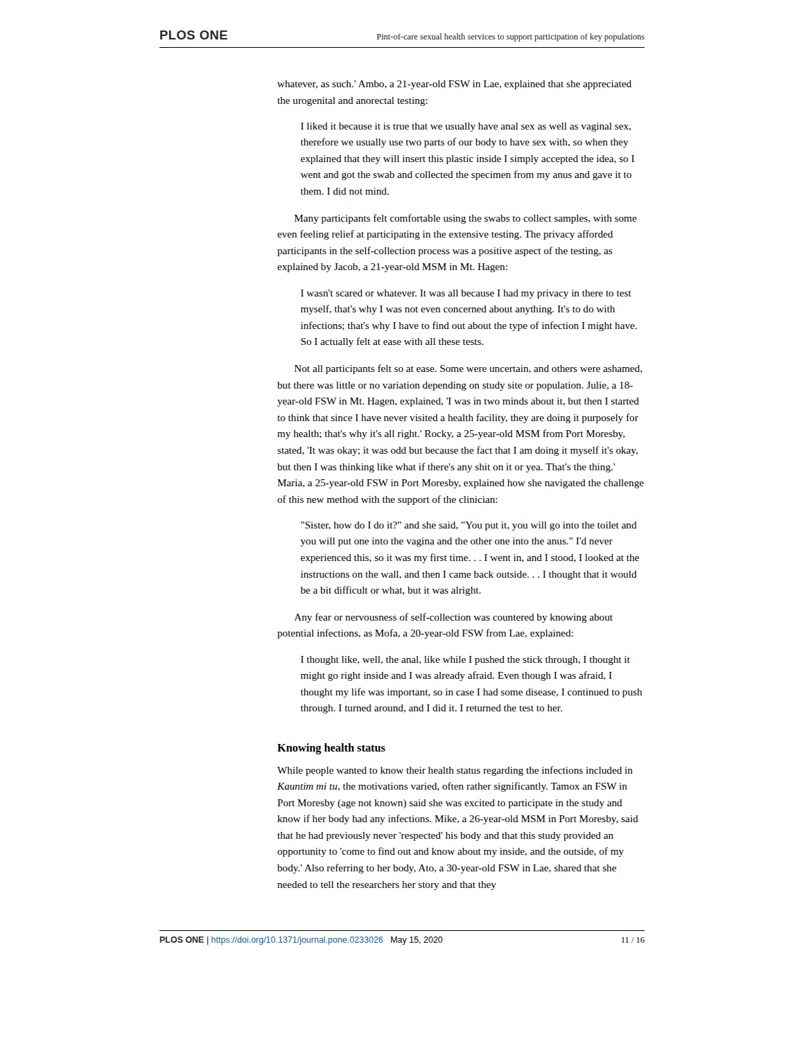PLOS ONE
Pint-of-care sexual health services to support participation of key populations
whatever, as such.' Ambo, a 21-year-old FSW in Lae, explained that she appreciated the urogenital and anorectal testing:
I liked it because it is true that we usually have anal sex as well as vaginal sex, therefore we usually use two parts of our body to have sex with, so when they explained that they will insert this plastic inside I simply accepted the idea, so I went and got the swab and collected the specimen from my anus and gave it to them. I did not mind.
Many participants felt comfortable using the swabs to collect samples, with some even feeling relief at participating in the extensive testing. The privacy afforded participants in the self-collection process was a positive aspect of the testing, as explained by Jacob, a 21-year-old MSM in Mt. Hagen:
I wasn't scared or whatever. It was all because I had my privacy in there to test myself, that's why I was not even concerned about anything. It's to do with infections; that's why I have to find out about the type of infection I might have. So I actually felt at ease with all these tests.
Not all participants felt so at ease. Some were uncertain, and others were ashamed, but there was little or no variation depending on study site or population. Julie, a 18-year-old FSW in Mt. Hagen, explained, 'I was in two minds about it, but then I started to think that since I have never visited a health facility, they are doing it purposely for my health; that's why it's all right.' Rocky, a 25-year-old MSM from Port Moresby, stated, 'It was okay; it was odd but because the fact that I am doing it myself it's okay, but then I was thinking like what if there's any shit on it or yea. That's the thing.' Maria, a 25-year-old FSW in Port Moresby, explained how she navigated the challenge of this new method with the support of the clinician:
"Sister, how do I do it?" and she said, "You put it, you will go into the toilet and you will put one into the vagina and the other one into the anus." I'd never experienced this, so it was my first time. . . I went in, and I stood, I looked at the instructions on the wall, and then I came back outside. . . I thought that it would be a bit difficult or what, but it was alright.
Any fear or nervousness of self-collection was countered by knowing about potential infections, as Mofa, a 20-year-old FSW from Lae, explained:
I thought like, well, the anal, like while I pushed the stick through, I thought it might go right inside and I was already afraid. Even though I was afraid, I thought my life was important, so in case I had some disease, I continued to push through. I turned around, and I did it. I returned the test to her.
Knowing health status
While people wanted to know their health status regarding the infections included in Kauntim mi tu, the motivations varied, often rather significantly. Tamox an FSW in Port Moresby (age not known) said she was excited to participate in the study and know if her body had any infections. Mike, a 26-year-old MSM in Port Moresby, said that he had previously never 'respected' his body and that this study provided an opportunity to 'come to find out and know about my inside, and the outside, of my body.' Also referring to her body, Ato, a 30-year-old FSW in Lae, shared that she needed to tell the researchers her story and that they
PLOS ONE | https://doi.org/10.1371/journal.pone.0233026 May 15, 2020
11 / 16